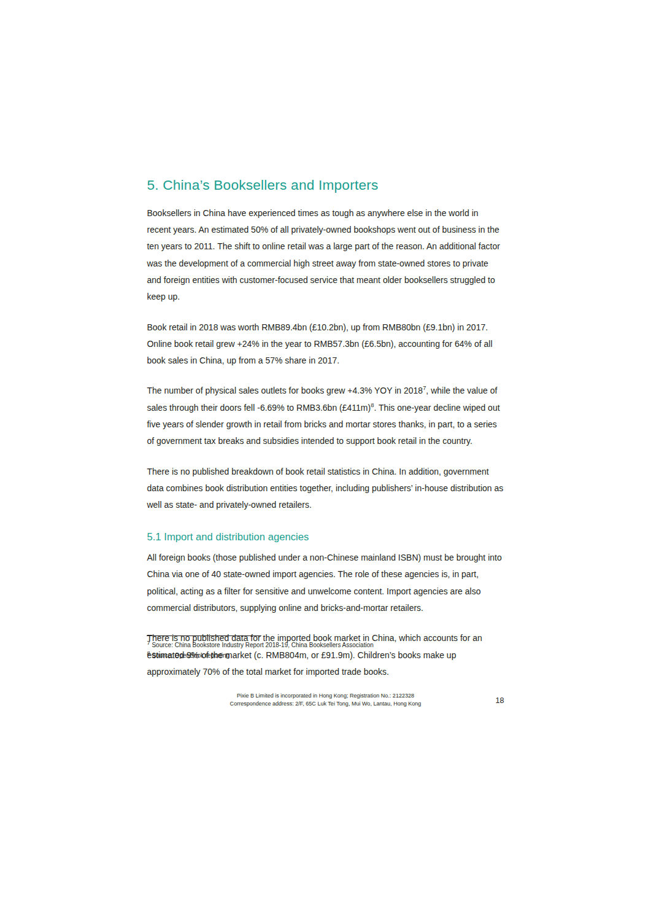5. China’s Booksellers and Importers
Booksellers in China have experienced times as tough as anywhere else in the world in recent years. An estimated 50% of all privately-owned bookshops went out of business in the ten years to 2011. The shift to online retail was a large part of the reason. An additional factor was the development of a commercial high street away from state-owned stores to private and foreign entities with customer-focused service that meant older booksellers struggled to keep up.
Book retail in 2018 was worth RMB89.4bn (£10.2bn), up from RMB80bn (£9.1bn) in 2017. Online book retail grew +24% in the year to RMB57.3bn (£6.5bn), accounting for 64% of all book sales in China, up from a 57% share in 2017.
The number of physical sales outlets for books grew +4.3% YOY in 20187, while the value of sales through their doors fell -6.69% to RMB3.6bn (£411m)8. This one-year decline wiped out five years of slender growth in retail from bricks and mortar stores thanks, in part, to a series of government tax breaks and subsidies intended to support book retail in the country.
There is no published breakdown of book retail statistics in China. In addition, government data combines book distribution entities together, including publishers’ in-house distribution as well as state- and privately-owned retailers.
5.1 Import and distribution agencies
All foreign books (those published under a non-Chinese mainland ISBN) must be brought into China via one of 40 state-owned import agencies. The role of these agencies is, in part, political, acting as a filter for sensitive and unwelcome content. Import agencies are also commercial distributors, supplying online and bricks-and-mortar retailers.
There is no published data for the imported book market in China, which accounts for an estimated 9% of the market (c. RMB804m, or £91.9m). Children’s books make up approximately 70% of the total market for imported trade books.
7 Source: China Bookstore Industry Report 2018-19, China Booksellers Association
8 Source: OpenBook reporting
Pixie B Limited is incorporated in Hong Kong; Registration No.: 2122328
Correspondence address: 2/F, 65C Luk Tei Tong, Mui Wo, Lantau, Hong Kong
18